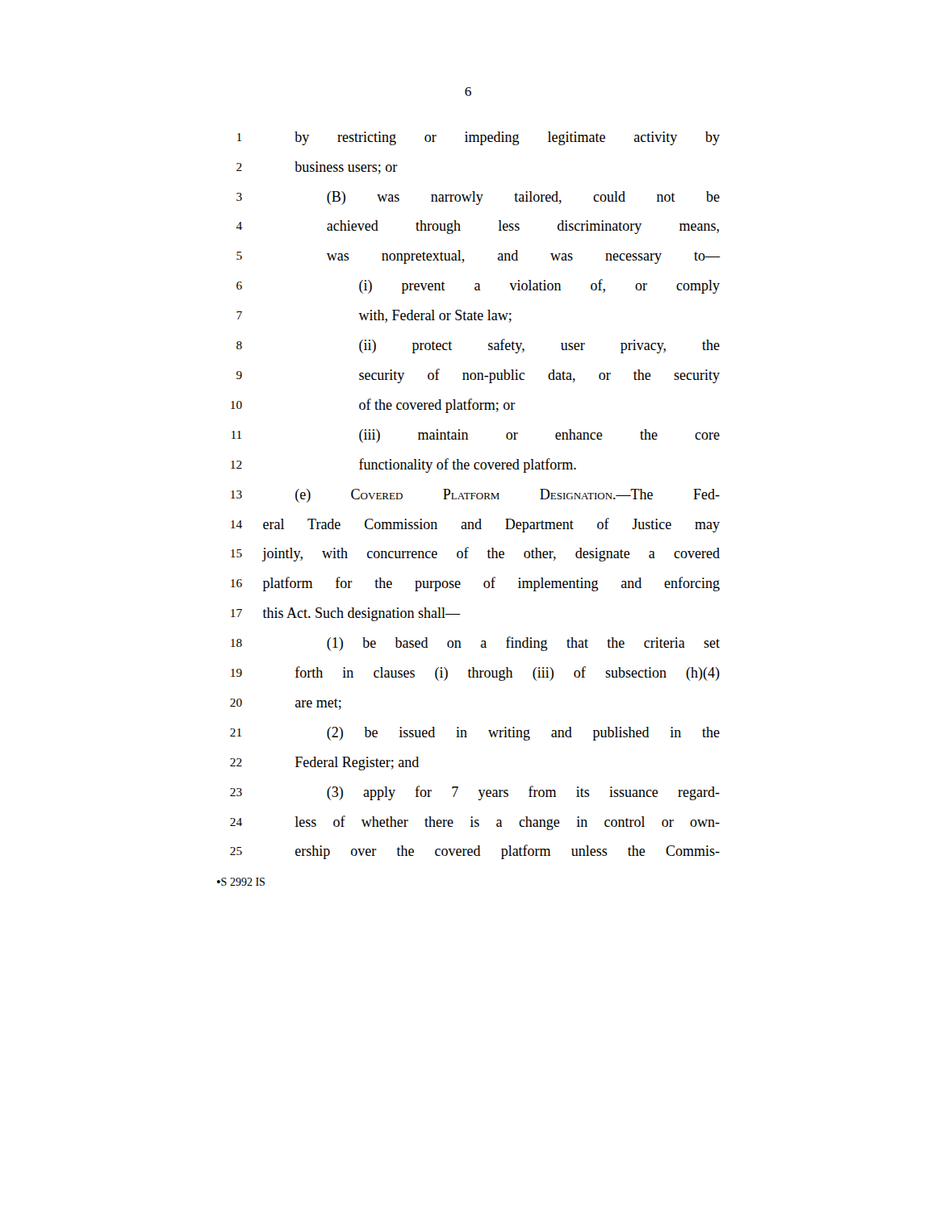6
by restricting or impeding legitimate activity by
business users; or
(B) was narrowly tailored, could not be
achieved through less discriminatory means,
was nonpretextual, and was necessary to—
(i) prevent a violation of, or comply
with, Federal or State law;
(ii) protect safety, user privacy, the
security of non-public data, or the security
of the covered platform; or
(iii) maintain or enhance the core
functionality of the covered platform.
(e) Covered Platform Designation.—The Fed-
eral Trade Commission and Department of Justice may
jointly, with concurrence of the other, designate a covered
platform for the purpose of implementing and enforcing
this Act. Such designation shall—
(1) be based on a finding that the criteria set
forth in clauses (i) through (iii) of subsection (h)(4)
are met;
(2) be issued in writing and published in the
Federal Register; and
(3) apply for 7 years from its issuance regard-
less of whether there is a change in control or own-
ership over the covered platform unless the Commis-
•S 2992 IS